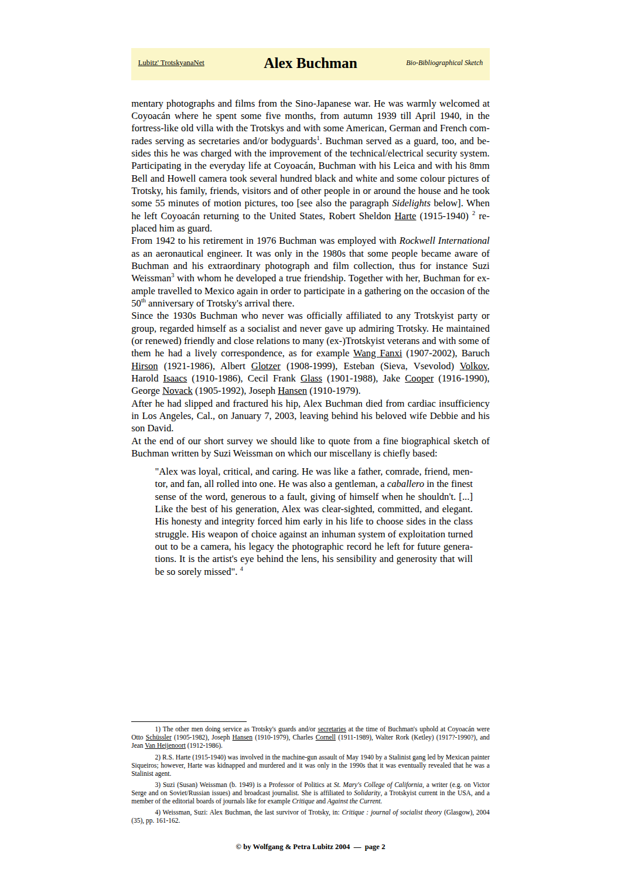Lubitz' TrotskyanaNet
Alex Buchman
Bio-Bibliographical Sketch
mentary photographs and films from the Sino-Japanese war. He was warmly welcomed at Coyoacán where he spent some five months, from autumn 1939 till April 1940, in the fortress-like old villa with the Trotskys and with some American, German and French comrades serving as secretaries and/or bodyguards1. Buchman served as a guard, too, and besides this he was charged with the improvement of the technical/electrical security system. Participating in the everyday life at Coyoacán, Buchman with his Leica and with his 8mm Bell and Howell camera took several hundred black and white and some colour pictures of Trotsky, his family, friends, visitors and of other people in or around the house and he took some 55 minutes of motion pictures, too [see also the paragraph Sidelights below]. When he left Coyoacán returning to the United States, Robert Sheldon Harte (1915-1940) 2 replaced him as guard.
From 1942 to his retirement in 1976 Buchman was employed with Rockwell International as an aeronautical engineer. It was only in the 1980s that some people became aware of Buchman and his extraordinary photograph and film collection, thus for instance Suzi Weissman3 with whom he developed a true friendship. Together with her, Buchman for example travelled to Mexico again in order to participate in a gathering on the occasion of the 50th anniversary of Trotsky's arrival there.
Since the 1930s Buchman who never was officially affiliated to any Trotskyist party or group, regarded himself as a socialist and never gave up admiring Trotsky. He maintained (or renewed) friendly and close relations to many (ex-)Trotskyist veterans and with some of them he had a lively correspondence, as for example Wang Fanxi (1907-2002), Baruch Hirson (1921-1986), Albert Glotzer (1908-1999), Esteban (Sieva, Vsevolod) Volkov, Harold Isaacs (1910-1986), Cecil Frank Glass (1901-1988), Jake Cooper (1916-1990), George Novack (1905-1992), Joseph Hansen (1910-1979).
After he had slipped and fractured his hip, Alex Buchman died from cardiac insufficiency in Los Angeles, Cal., on January 7, 2003, leaving behind his beloved wife Debbie and his son David.
At the end of our short survey we should like to quote from a fine biographical sketch of Buchman written by Suzi Weissman on which our miscellany is chiefly based:
"Alex was loyal, critical, and caring. He was like a father, comrade, friend, mentor, and fan, all rolled into one. He was also a gentleman, a caballero in the finest sense of the word, generous to a fault, giving of himself when he shouldn't. [...] Like the best of his generation, Alex was clear-sighted, committed, and elegant. His honesty and integrity forced him early in his life to choose sides in the class struggle. His weapon of choice against an inhuman system of exploitation turned out to be a camera, his legacy the photographic record he left for future generations. It is the artist's eye behind the lens, his sensibility and generosity that will be so sorely missed". 4
1) The other men doing service as Trotsky's guards and/or secretaries at the time of Buchman's uphold at Coyoacán were Otto Schüssler (1905-1982), Joseph Hansen (1910-1979), Charles Cornell (1911-1989), Walter Rork (Ketley) (1917?-1990?), and Jean Van Heijenoort (1912-1986).
2) R.S. Harte (1915-1940) was involved in the machine-gun assault of May 1940 by a Stalinist gang led by Mexican painter Siqueiros; however, Harte was kidnapped and murdered and it was only in the 1990s that it was eventually revealed that he was a Stalinist agent.
3) Suzi (Susan) Weissman (b. 1949) is a Professor of Politics at St. Mary's College of California, a writer (e.g. on Victor Serge and on Soviet/Russian issues) and broadcast journalist. She is affiliated to Solidarity, a Trotskyist current in the USA, and a member of the editorial boards of journals like for example Critique and Against the Current.
4) Weissman, Suzi: Alex Buchman, the last survivor of Trotsky, in: Critique : journal of socialist theory (Glasgow), 2004 (35), pp. 161-162.
© by Wolfgang & Petra Lubitz 2004 — page 2